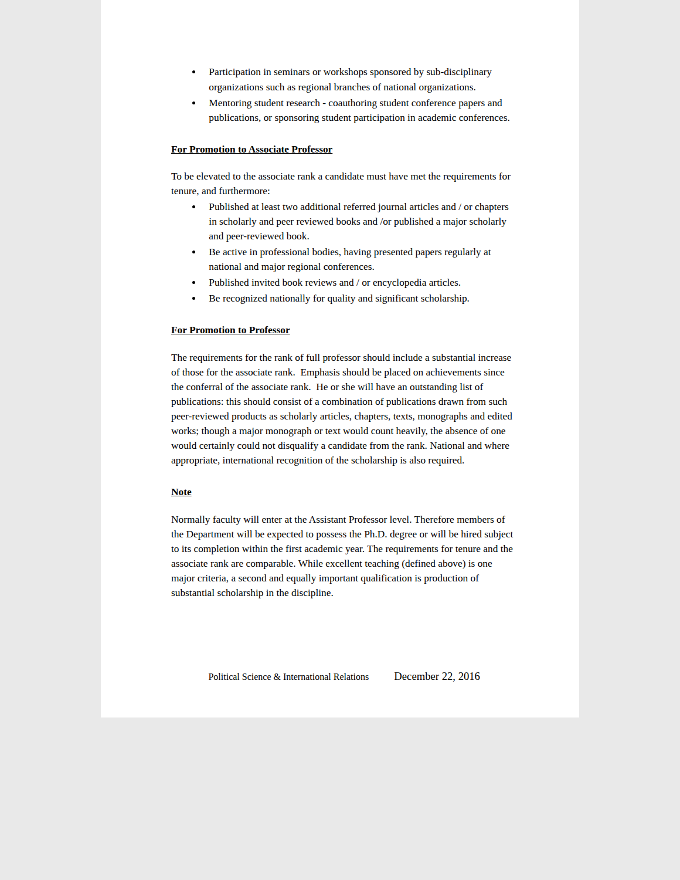Participation in seminars or workshops sponsored by sub-disciplinary organizations such as regional branches of national organizations.
Mentoring student research - coauthoring student conference papers and publications, or sponsoring student participation in academic conferences.
For Promotion to Associate Professor
To be elevated to the associate rank a candidate must have met the requirements for tenure, and furthermore:
Published at least two additional referred journal articles and / or chapters in scholarly and peer reviewed books and /or published a major scholarly and peer-reviewed book.
Be active in professional bodies, having presented papers regularly at national and major regional conferences.
Published invited book reviews and / or encyclopedia articles.
Be recognized nationally for quality and significant scholarship.
For Promotion to Professor
The requirements for the rank of full professor should include a substantial increase of those for the associate rank. Emphasis should be placed on achievements since the conferral of the associate rank. He or she will have an outstanding list of publications: this should consist of a combination of publications drawn from such peer-reviewed products as scholarly articles, chapters, texts, monographs and edited works; though a major monograph or text would count heavily, the absence of one would certainly could not disqualify a candidate from the rank. National and where appropriate, international recognition of the scholarship is also required.
Note
Normally faculty will enter at the Assistant Professor level. Therefore members of the Department will be expected to possess the Ph.D. degree or will be hired subject to its completion within the first academic year. The requirements for tenure and the associate rank are comparable. While excellent teaching (defined above) is one major criteria, a second and equally important qualification is production of substantial scholarship in the discipline.
Political Science & International Relations December 22, 2016